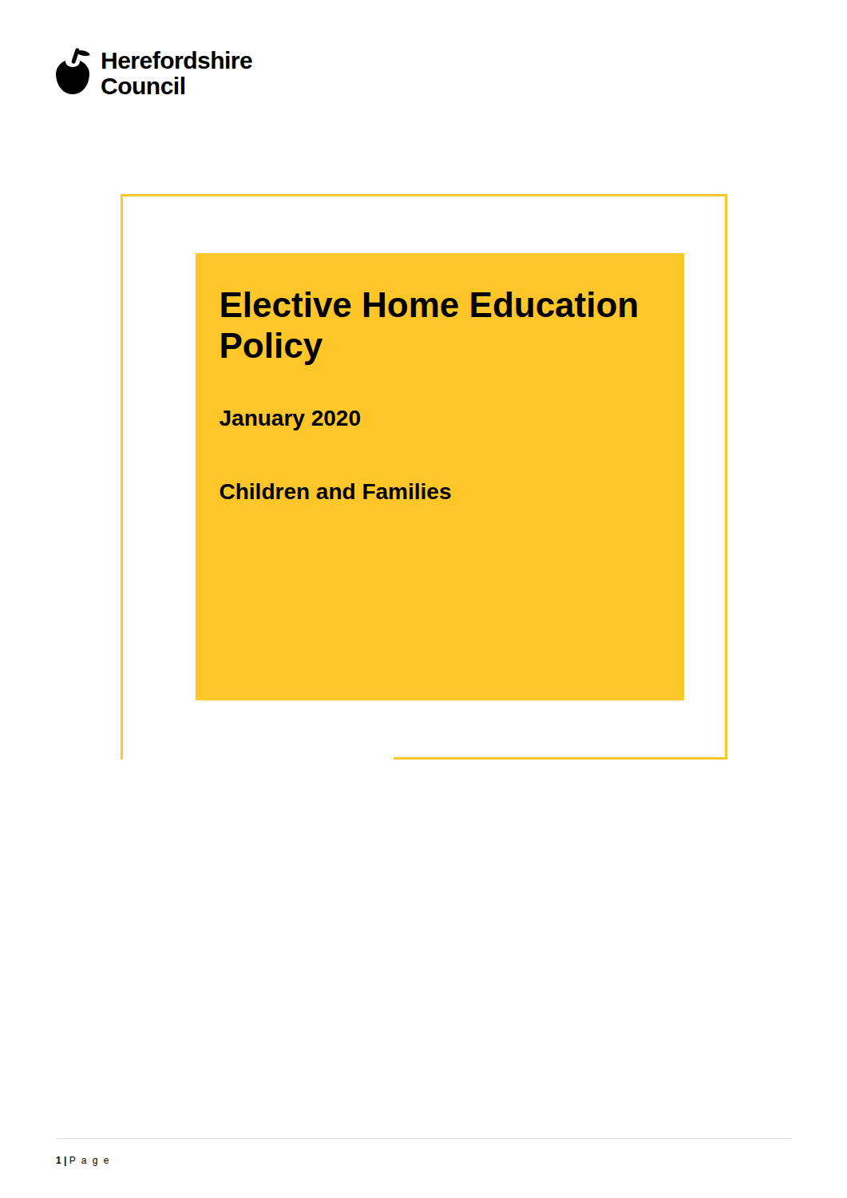Herefordshire
Council
Elective Home Education Policy
January 2020
Children and Families
1 | P a g e